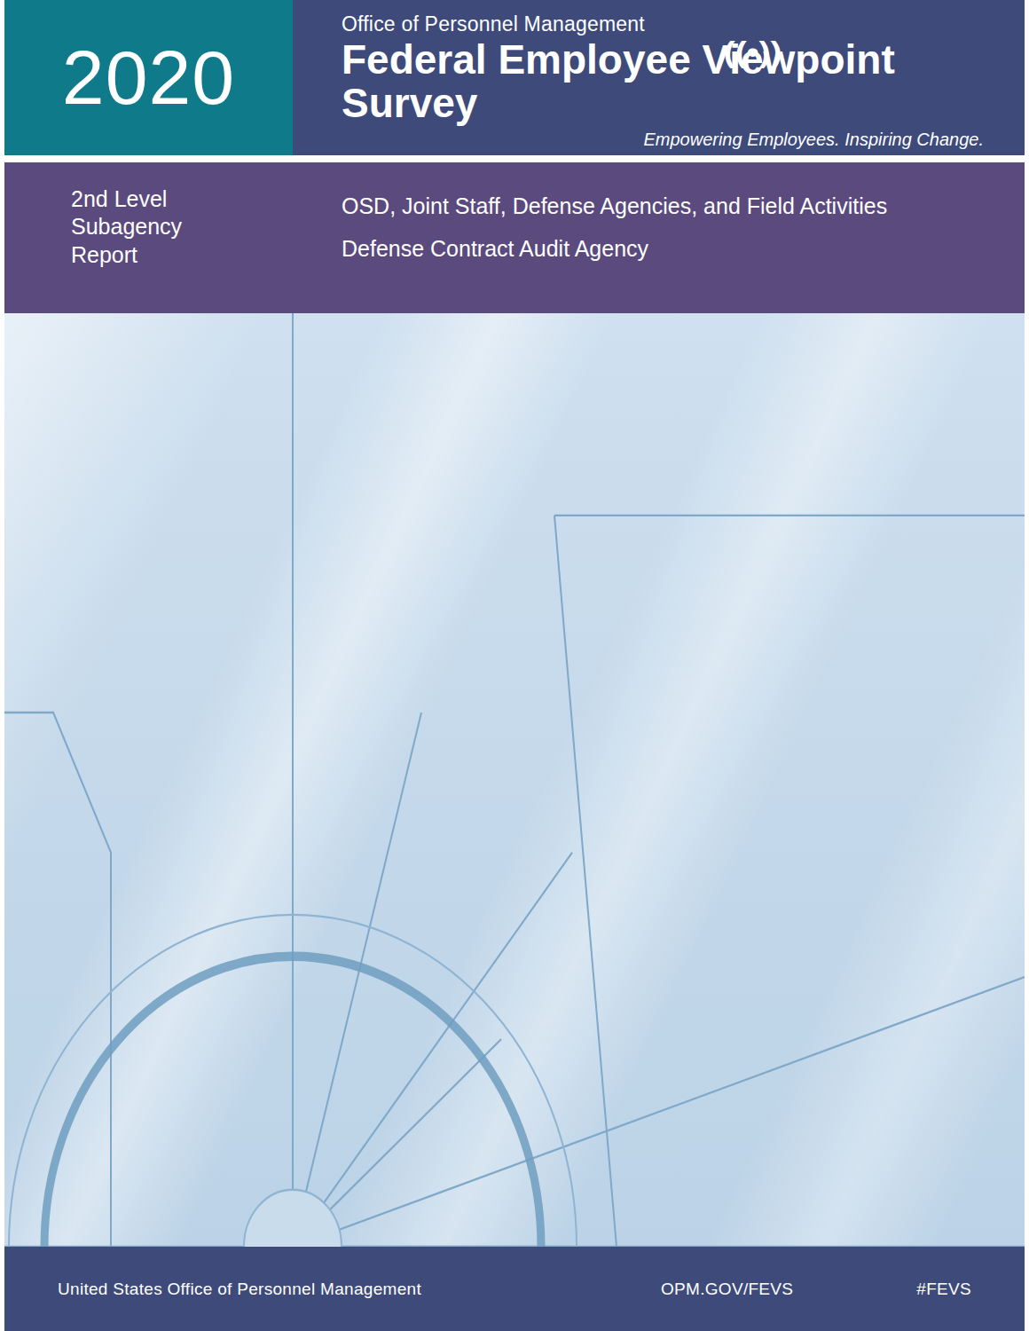2020
Office of Personnel Management
Federal Employee V((•)) iewpoint Survey
Empowering Employees. Inspiring Change.
2nd Level
Subagency
Report
OSD, Joint Staff, Defense Agencies, and Field Activities
Defense Contract Audit Agency
United States Office of Personnel Management
OPM.GOV/FEVS
#FEVS